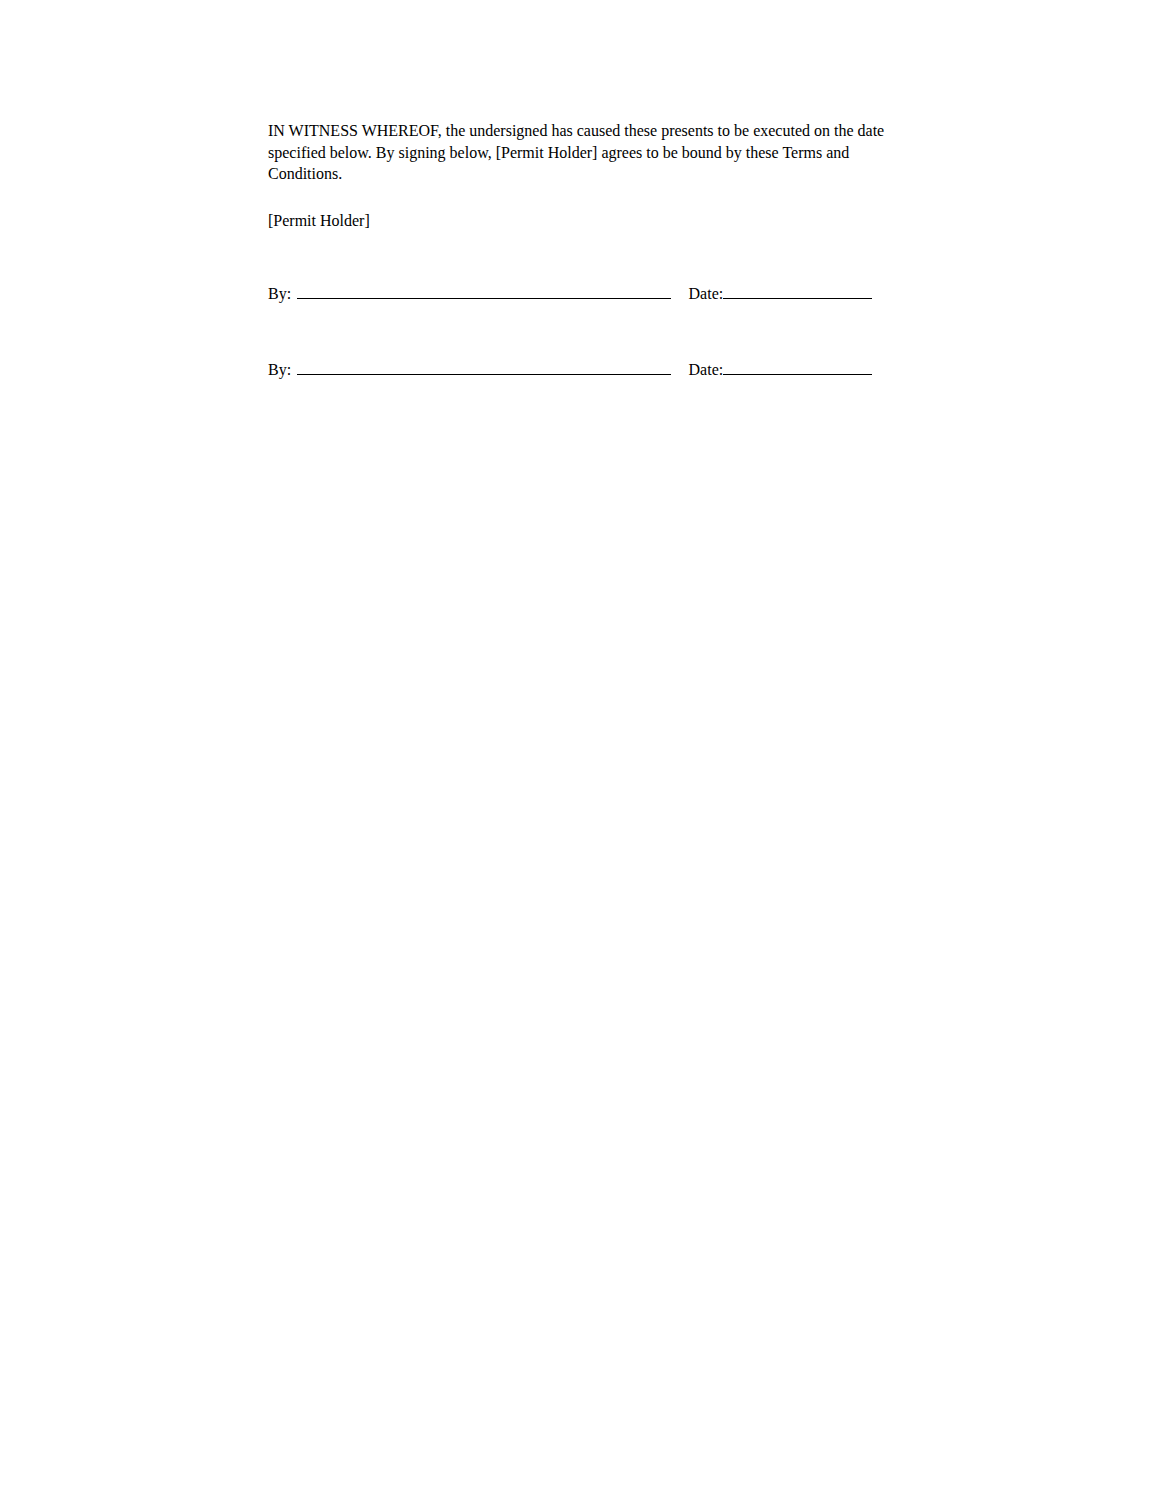IN WITNESS WHEREOF, the undersigned has caused these presents to be executed on the date specified below. By signing below, [Permit Holder] agrees to be bound by these Terms and Conditions.
[Permit Holder]
By: Date:
By: Date: